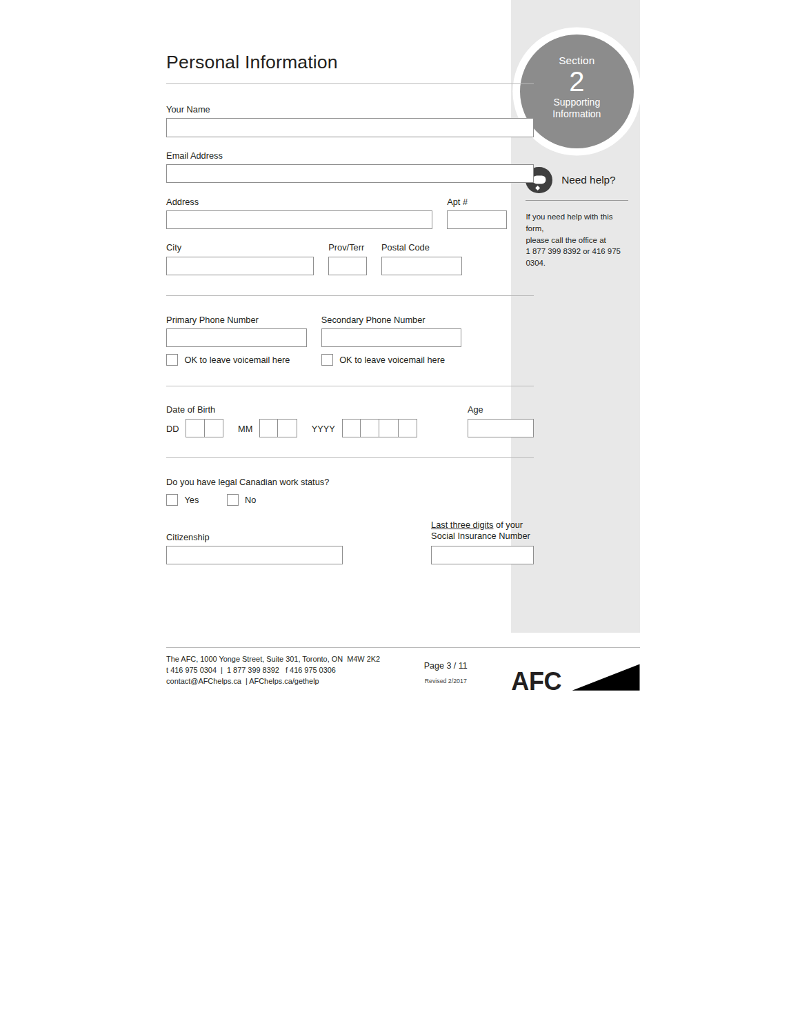Need help?
If you need help with this form,
please call the office at
1 877 399 8392 or 416 975 0304.
Section
2
Supporting
Information
Personal Information
Your Name
Email Address
Address
Apt #
City
Prov/Terr
Postal Code
Primary Phone Number
OK to leave voicemail here
Secondary Phone Number
OK to leave voicemail here
Date of Birth
DD
MM
YYYY
Age
Do you have legal Canadian work status?
Yes
No
Citizenship
Last three digits of your
Social Insurance Number
The AFC, 1000 Yonge Street, Suite 301, Toronto, ON M4W 2K2
t 416 975 0304 | 1 877 399 8392 f 416 975 0306
contact@AFChelps.ca | AFChelps.ca/gethelp
Page 3 / 11 Revised 2/2017
AFC